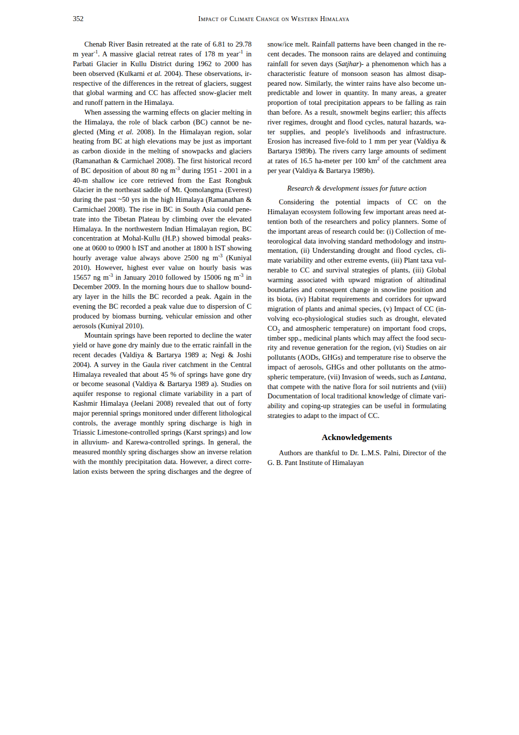352 Impact of Climate Change on Western Himalaya
Chenab River Basin retreated at the rate of 6.81 to 29.78 m year-1. A massive glacial retreat rates of 178 m year-1 in Parbati Glacier in Kullu District during 1962 to 2000 has been observed (Kulkarni et al. 2004). These observations, irrespective of the differences in the retreat of glaciers, suggest that global warming and CC has affected snow-glacier melt and runoff pattern in the Himalaya.
When assessing the warming effects on glacier melting in the Himalaya, the role of black carbon (BC) cannot be neglected (Ming et al. 2008). In the Himalayan region, solar heating from BC at high elevations may be just as important as carbon dioxide in the melting of snowpacks and glaciers (Ramanathan & Carmichael 2008). The first historical record of BC deposition of about 80 ng m-3 during 1951 - 2001 in a 40-m shallow ice core retrieved from the East Rongbuk Glacier in the northeast saddle of Mt. Qomolangma (Everest) during the past ~50 yrs in the high Himalaya (Ramanathan & Carmichael 2008). The rise in BC in South Asia could penetrate into the Tibetan Plateau by climbing over the elevated Himalaya. In the northwestern Indian Himalayan region, BC concentration at Mohal-Kullu (H.P.) showed bimodal peaks- one at 0600 to 0900 h IST and another at 1800 h IST showing hourly average value always above 2500 ng m-3 (Kuniyal 2010). However, highest ever value on hourly basis was 15657 ng m-3 in January 2010 followed by 15006 ng m-3 in December 2009. In the morning hours due to shallow boundary layer in the hills the BC recorded a peak. Again in the evening the BC recorded a peak value due to dispersion of C produced by biomass burning, vehicular emission and other aerosols (Kuniyal 2010).
Mountain springs have been reported to decline the water yield or have gone dry mainly due to the erratic rainfall in the recent decades (Valdiya & Bartarya 1989 a; Negi & Joshi 2004). A survey in the Gaula river catchment in the Central Himalaya revealed that about 45 % of springs have gone dry or become seasonal (Valdiya & Bartarya 1989 a). Studies on aquifer response to regional climate variability in a part of Kashmir Himalaya (Jeelani 2008) revealed that out of forty major perennial springs monitored under different lithological controls, the average monthly spring discharge is high in Triassic Limestone-controlled springs (Karst springs) and low in alluvium- and Karewa-controlled springs. In general, the measured monthly spring discharges show an inverse relation with the monthly precipitation data. However, a direct correlation exists between the spring discharges and the degree of snow/ice melt. Rainfall patterns have been changed in the recent decades. The monsoon rains are delayed and continuing rainfall for seven days (Satjhar)- a phenomenon which has a characteristic feature of monsoon season has almost disappeared now. Similarly, the winter rains have also become unpredictable and lower in quantity. In many areas, a greater proportion of total precipitation appears to be falling as rain than before. As a result, snowmelt begins earlier; this affects river regimes, drought and flood cycles, natural hazards, water supplies, and people's livelihoods and infrastructure. Erosion has increased five-fold to 1 mm per year (Valdiya & Bartarya 1989b). The rivers carry large amounts of sediment at rates of 16.5 ha-meter per 100 km2 of the catchment area per year (Valdiya & Bartarya 1989b).
Research & development issues for future action
Considering the potential impacts of CC on the Himalayan ecosystem following few important areas need attention both of the researchers and policy planners. Some of the important areas of research could be: (i) Collection of meteorological data involving standard methodology and instrumentation, (ii) Understanding drought and flood cycles, climate variability and other extreme events, (iii) Plant taxa vulnerable to CC and survival strategies of plants, (iii) Global warming associated with upward migration of altitudinal boundaries and consequent change in snowline position and its biota, (iv) Habitat requirements and corridors for upward migration of plants and animal species, (v) Impact of CC (involving eco-physiological studies such as drought, elevated CO2 and atmospheric temperature) on important food crops, timber spp., medicinal plants which may affect the food security and revenue generation for the region, (vi) Studies on air pollutants (AODs, GHGs) and temperature rise to observe the impact of aerosols, GHGs and other pollutants on the atmospheric temperature, (vii) Invasion of weeds, such as Lantana, that compete with the native flora for soil nutrients and (viii) Documentation of local traditional knowledge of climate variability and coping-up strategies can be useful in formulating strategies to adapt to the impact of CC.
Acknowledgements
Authors are thankful to Dr. L.M.S. Palni, Director of the G. B. Pant Institute of Himalayan